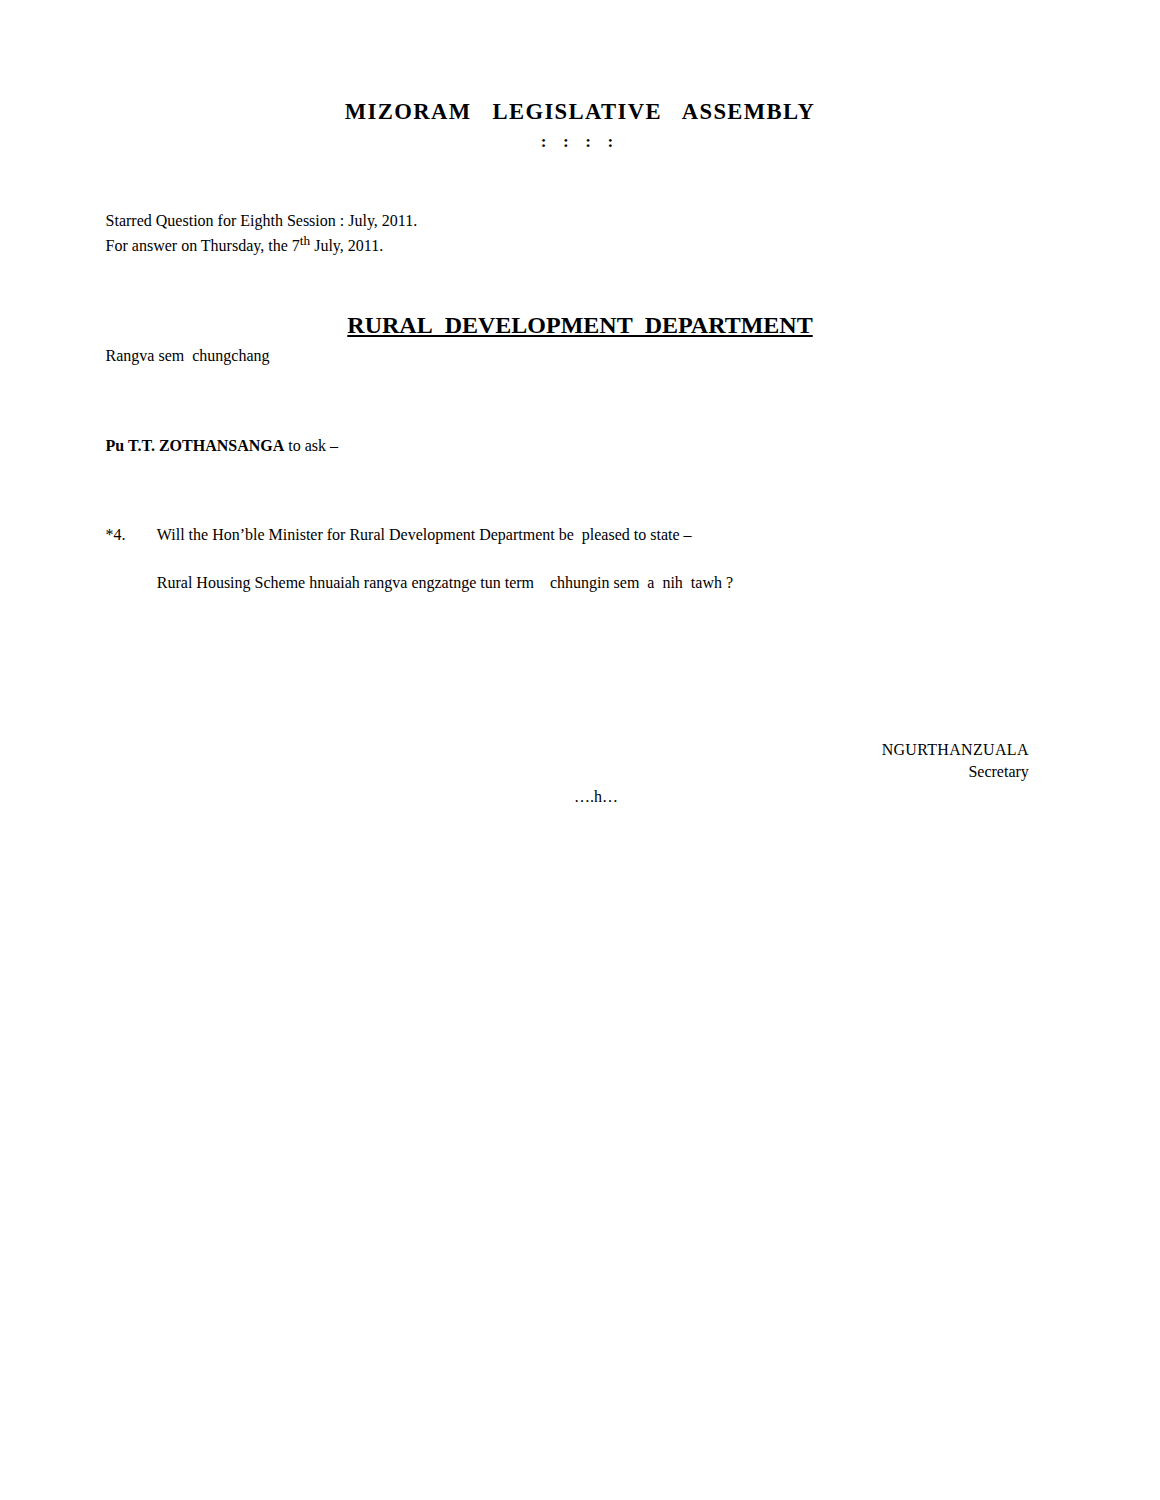MIZORAM LEGISLATIVE ASSEMBLY
: : : :
Starred Question for Eighth Session : July, 2011.
For answer on Thursday, the 7th July, 2011.
RURAL DEVELOPMENT DEPARTMENT
Rangva sem chungchang
Pu T.T. ZOTHANSANGA to ask –
*4.
Will the Hon’ble Minister for Rural Development Department be pleased to state –
Rural Housing Scheme hnuaiah rangva engzatnge tun term chhungin sem a nih tawh ?
NGURTHANZUALA
Secretary
….h…